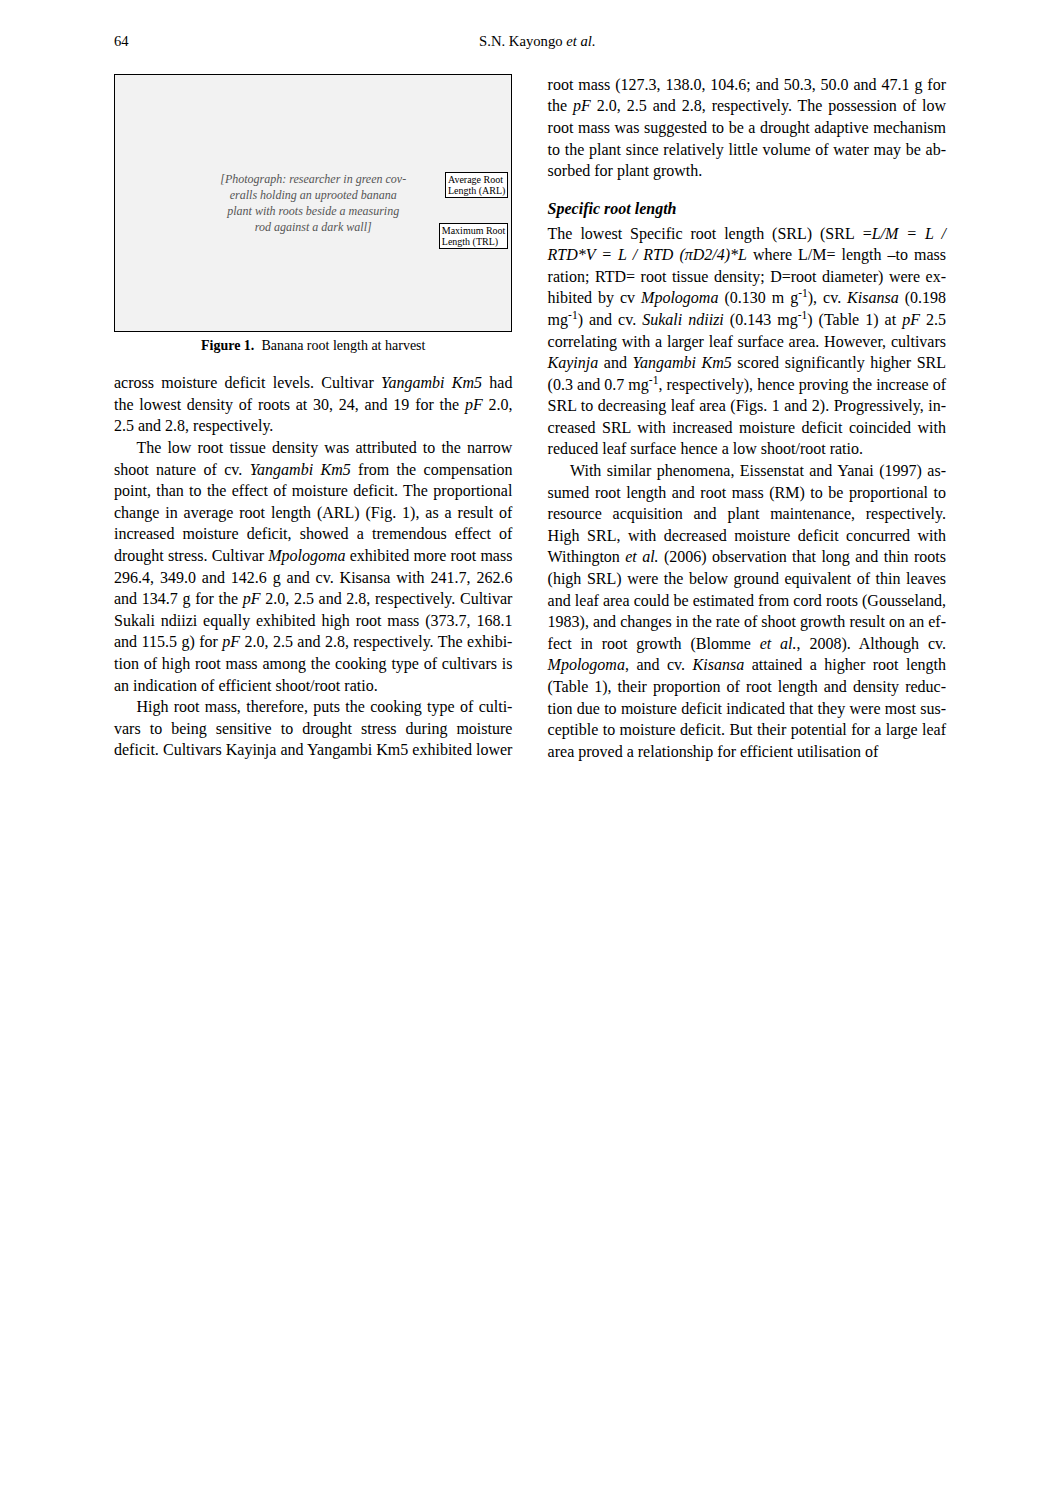64 S.N. Kayongo et al.
[Photograph: researcher in green coveralls holding an uprooted banana plant with roots beside a measuring rod against a dark wall] Average Root
Length (ARL) Maximum Root
Length (TRL)
Figure 1. Banana root length at harvest
across moisture deficit levels. Cultivar Yangambi Km5 had the lowest density of roots at 30, 24, and 19 for the pF 2.0, 2.5 and 2.8, respectively.
The low root tissue density was attributed to the narrow shoot nature of cv. Yangambi Km5 from the compensation point, than to the effect of moisture deficit. The proportional change in average root length (ARL) (Fig. 1), as a result of increased moisture deficit, showed a tremendous effect of drought stress. Cultivar Mpologoma exhibited more root mass 296.4, 349.0 and 142.6 g and cv. Kisansa with 241.7, 262.6 and 134.7 g for the pF 2.0, 2.5 and 2.8, respectively. Cultivar Sukali ndiizi equally exhibited high root mass (373.7, 168.1 and 115.5 g) for pF 2.0, 2.5 and 2.8, respectively. The exhibition of high root mass among the cooking type of cultivars is an indication of efficient shoot/root ratio.
High root mass, therefore, puts the cooking type of cultivars to being sensitive to drought stress during moisture deficit. Cultivars Kayinja and Yangambi Km5 exhibited lower root mass (127.3, 138.0, 104.6; and 50.3, 50.0 and 47.1 g for the pF 2.0, 2.5 and 2.8, respectively. The possession of low root mass was suggested to be a drought adaptive mechanism to the plant since relatively little volume of water may be absorbed for plant growth.
Specific root length
The lowest Specific root length (SRL) (SRL =L/M = L / RTD*V = L / RTD (πD2/4)*L where L/M= length –to mass ration; RTD= root tissue density; D=root diameter) were exhibited by cv Mpologoma (0.130 m g-1), cv. Kisansa (0.198 mg-1) and cv. Sukali ndiizi (0.143 mg-1) (Table 1) at pF 2.5 correlating with a larger leaf surface area. However, cultivars Kayinja and Yangambi Km5 scored significantly higher SRL (0.3 and 0.7 mg-1, respectively), hence proving the increase of SRL to decreasing leaf area (Figs. 1 and 2). Progressively, increased SRL with increased moisture deficit coincided with reduced leaf surface hence a low shoot/root ratio.
With similar phenomena, Eissenstat and Yanai (1997) assumed root length and root mass (RM) to be proportional to resource acquisition and plant maintenance, respectively. High SRL, with decreased moisture deficit concurred with Withington et al. (2006) observation that long and thin roots (high SRL) were the below ground equivalent of thin leaves and leaf area could be estimated from cord roots (Gousseland, 1983), and changes in the rate of shoot growth result on an effect in root growth (Blomme et al., 2008). Although cv. Mpologoma, and cv. Kisansa attained a higher root length (Table 1), their proportion of root length and density reduction due to moisture deficit indicated that they were most susceptible to moisture deficit. But their potential for a large leaf area proved a relationship for efficient utilisation of